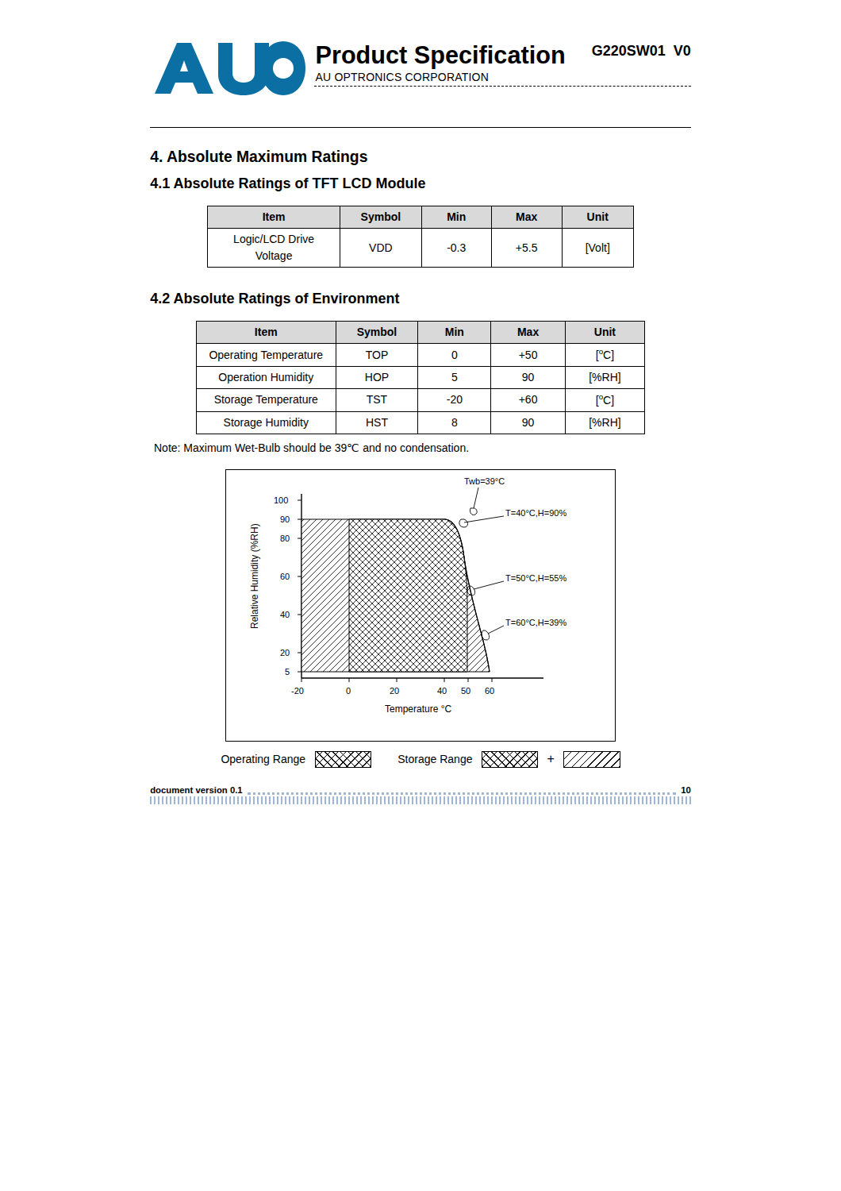Product Specification
AU OPTRONICS CORPORATION
G220SW01 V0
4. Absolute Maximum Ratings
4.1 Absolute Ratings of TFT LCD Module
| Item | Symbol | Min | Max | Unit |
| --- | --- | --- | --- | --- |
| Logic/LCD Drive Voltage | VDD | -0.3 | +5.5 | [Volt] |
4.2 Absolute Ratings of Environment
| Item | Symbol | Min | Max | Unit |
| --- | --- | --- | --- | --- |
| Operating Temperature | TOP | 0 | +50 | [ o C] |
| Operation Humidity | HOP | 5 | 90 | [%RH] |
| Storage Temperature | TST | -20 | +60 | [ o C] |
| Storage Humidity | HST | 8 | 90 | [%RH] |
Note: Maximum Wet-Bulb should be 39℃ and no condensation.
100 90 80 60 40 20 5 -20 0 20 40 50 60 Relative Humidity (%RH) Temperature °C Twb=39°C T=40°C,H=90% T=50°C,H=55% T=60°C,H=39%
Operating Range
Storage Range +
document version 0.1 10